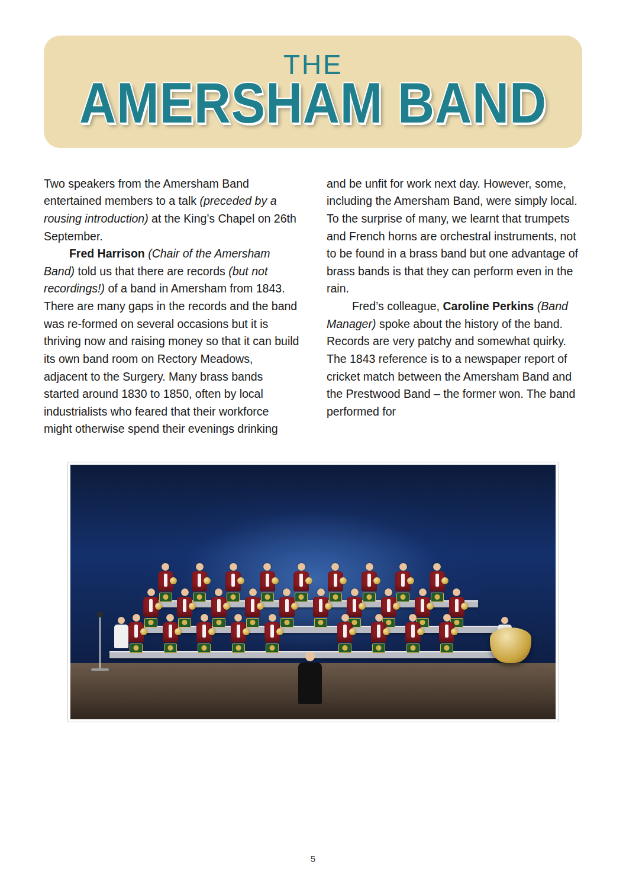THE
AMERSHAM BAND
Two speakers from the Amersham Band entertained members to a talk (preceded by a rousing introduction) at the King’s Chapel on 26th September.
Fred Harrison (Chair of the Amersham Band) told us that there are records (but not recordings!) of a band in Amersham from 1843. There are many gaps in the records and the band was re-formed on several occasions but it is thriving now and raising money so that it can build its own band room on Rectory Meadows, adjacent to the Surgery. Many brass bands started around 1830 to 1850, often by local industrialists who feared that their workforce might otherwise spend their evenings drinking and be unfit for work next day. However, some, including the Amersham Band, were simply local. To the surprise of many, we learnt that trumpets and French horns are orchestral instruments, not to be found in a brass band but one advantage of brass bands is that they can perform even in the rain.
Fred’s colleague, Caroline Perkins (Band Manager) spoke about the history of the band. Records are very patchy and somewhat quirky. The 1843 reference is to a newspaper report of cricket match between the Amersham Band and the Prestwood Band – the former won. The band performed for
5